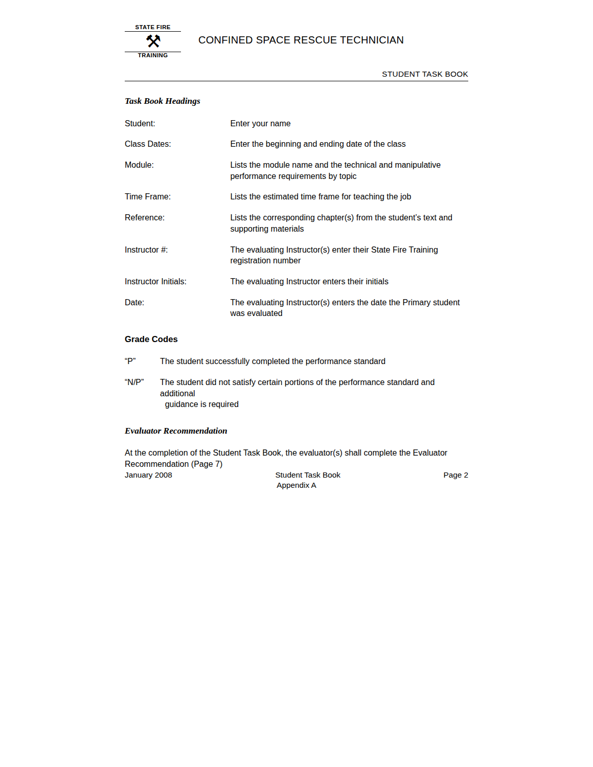STATE FIRE
⚒
TRAINING
CONFINED SPACE RESCUE TECHNICIAN
STUDENT TASK BOOK
Task Book Headings
Student:
Enter your name
Class Dates:
Enter the beginning and ending date of the class
Module:
Lists the module name and the technical and manipulative performance requirements by topic
Time Frame:
Lists the estimated time frame for teaching the job
Reference:
Lists the corresponding chapter(s) from the student’s text and supporting materials
Instructor #:
The evaluating Instructor(s) enter their State Fire Training registration number
Instructor Initials:
The evaluating Instructor enters their initials
Date:
The evaluating Instructor(s) enters the date the Primary student was evaluated
Grade Codes
“P”
The student successfully completed the performance standard
“N/P”
The student did not satisfy certain portions of the performance standard and additional guidance is required
Evaluator Recommendation
At the completion of the Student Task Book, the evaluator(s) shall complete the Evaluator Recommendation (Page 7)
January 2008
Student Task Book
Page 2
Appendix A